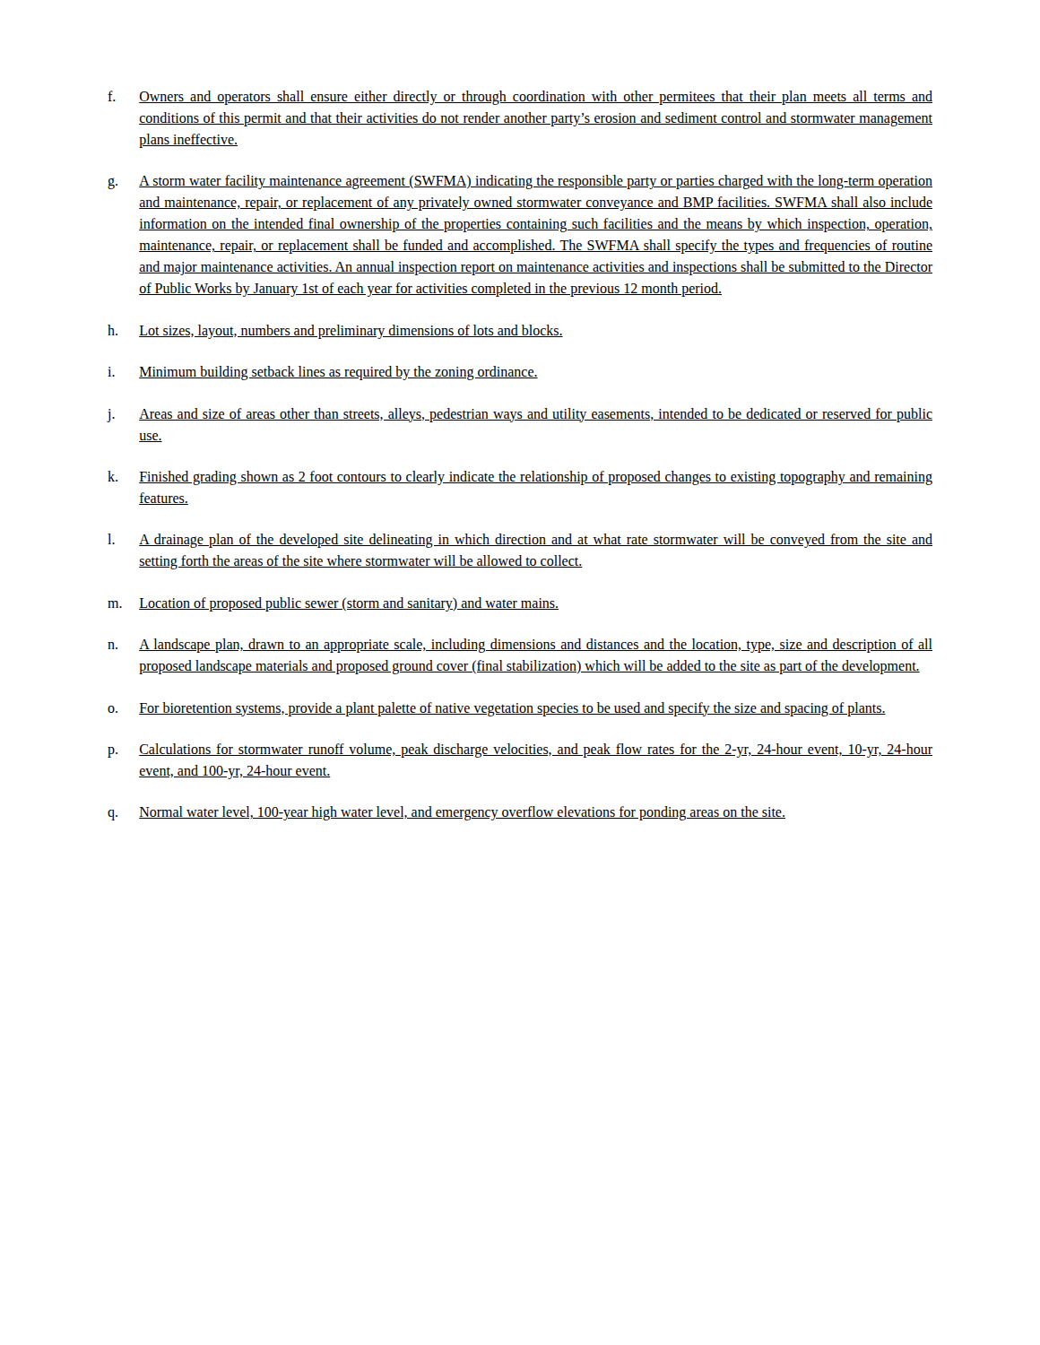f. Owners and operators shall ensure either directly or through coordination with other permitees that their plan meets all terms and conditions of this permit and that their activities do not render another party’s erosion and sediment control and stormwater management plans ineffective.
g. A storm water facility maintenance agreement (SWFMA) indicating the responsible party or parties charged with the long-term operation and maintenance, repair, or replacement of any privately owned stormwater conveyance and BMP facilities. SWFMA shall also include information on the intended final ownership of the properties containing such facilities and the means by which inspection, operation, maintenance, repair, or replacement shall be funded and accomplished. The SWFMA shall specify the types and frequencies of routine and major maintenance activities. An annual inspection report on maintenance activities and inspections shall be submitted to the Director of Public Works by January 1st of each year for activities completed in the previous 12 month period.
h. Lot sizes, layout, numbers and preliminary dimensions of lots and blocks.
i. Minimum building setback lines as required by the zoning ordinance.
j. Areas and size of areas other than streets, alleys, pedestrian ways and utility easements, intended to be dedicated or reserved for public use.
k. Finished grading shown as 2 foot contours to clearly indicate the relationship of proposed changes to existing topography and remaining features.
l. A drainage plan of the developed site delineating in which direction and at what rate stormwater will be conveyed from the site and setting forth the areas of the site where stormwater will be allowed to collect.
m. Location of proposed public sewer (storm and sanitary) and water mains.
n. A landscape plan, drawn to an appropriate scale, including dimensions and distances and the location, type, size and description of all proposed landscape materials and proposed ground cover (final stabilization) which will be added to the site as part of the development.
o. For bioretention systems, provide a plant palette of native vegetation species to be used and specify the size and spacing of plants.
p. Calculations for stormwater runoff volume, peak discharge velocities, and peak flow rates for the 2-yr, 24-hour event, 10-yr, 24-hour event, and 100-yr, 24-hour event.
q. Normal water level, 100-year high water level, and emergency overflow elevations for ponding areas on the site.